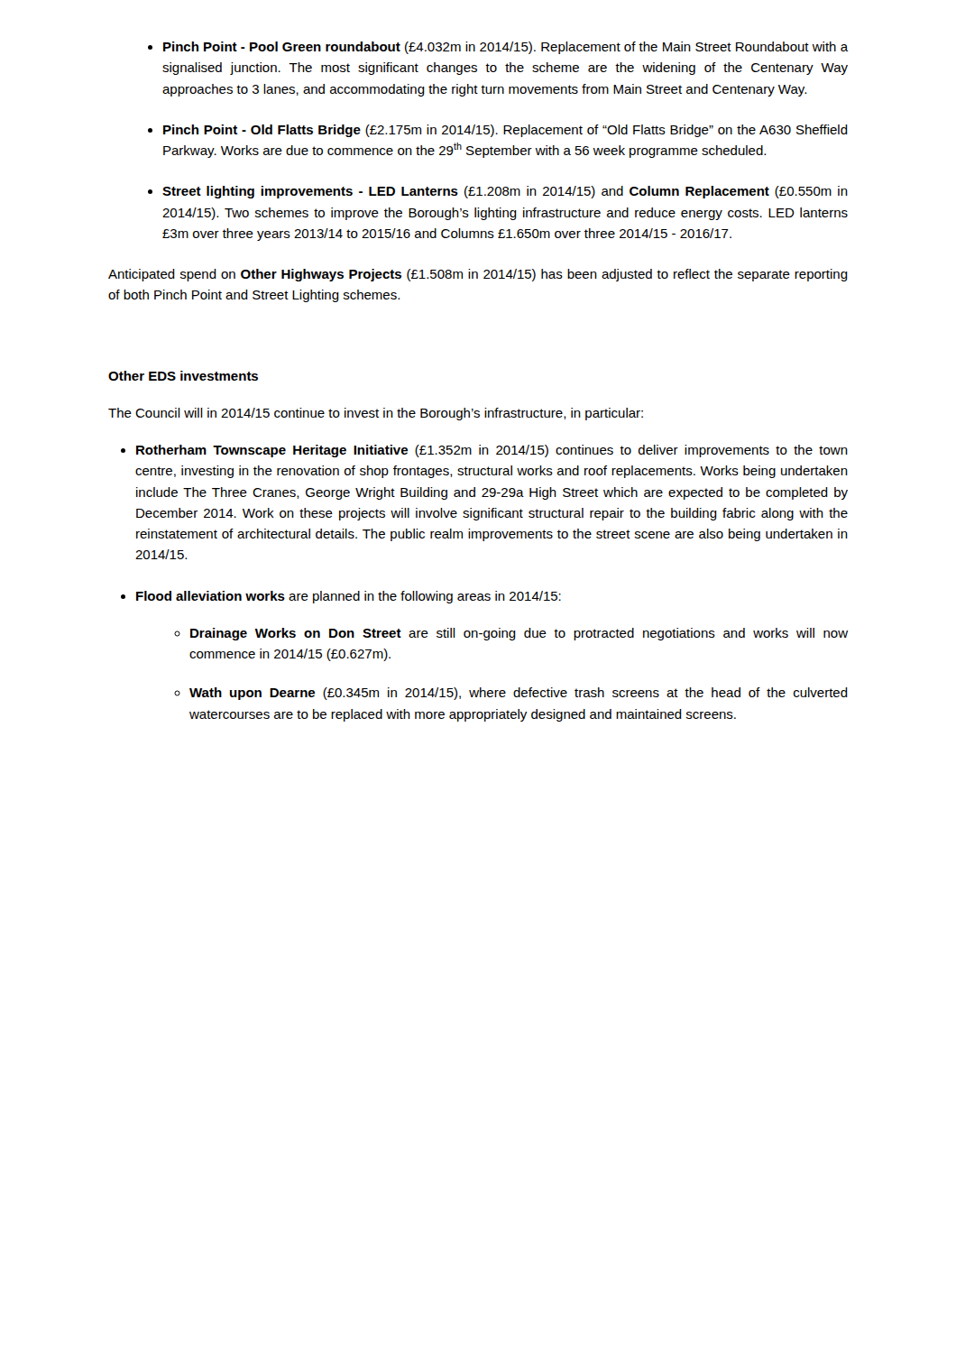Pinch Point - Pool Green roundabout (£4.032m in 2014/15). Replacement of the Main Street Roundabout with a signalised junction. The most significant changes to the scheme are the widening of the Centenary Way approaches to 3 lanes, and accommodating the right turn movements from Main Street and Centenary Way.
Pinch Point - Old Flatts Bridge (£2.175m in 2014/15). Replacement of “Old Flatts Bridge” on the A630 Sheffield Parkway. Works are due to commence on the 29th September with a 56 week programme scheduled.
Street lighting improvements - LED Lanterns (£1.208m in 2014/15) and Column Replacement (£0.550m in 2014/15). Two schemes to improve the Borough’s lighting infrastructure and reduce energy costs. LED lanterns £3m over three years 2013/14 to 2015/16 and Columns £1.650m over three 2014/15 - 2016/17.
Anticipated spend on Other Highways Projects (£1.508m in 2014/15) has been adjusted to reflect the separate reporting of both Pinch Point and Street Lighting schemes.
Other EDS investments
The Council will in 2014/15 continue to invest in the Borough’s infrastructure, in particular:
Rotherham Townscape Heritage Initiative (£1.352m in 2014/15) continues to deliver improvements to the town centre, investing in the renovation of shop frontages, structural works and roof replacements. Works being undertaken include The Three Cranes, George Wright Building and 29-29a High Street which are expected to be completed by December 2014. Work on these projects will involve significant structural repair to the building fabric along with the reinstatement of architectural details. The public realm improvements to the street scene are also being undertaken in 2014/15.
Flood alleviation works are planned in the following areas in 2014/15:
Drainage Works on Don Street are still on-going due to protracted negotiations and works will now commence in 2014/15 (£0.627m).
Wath upon Dearne (£0.345m in 2014/15), where defective trash screens at the head of the culverted watercourses are to be replaced with more appropriately designed and maintained screens.